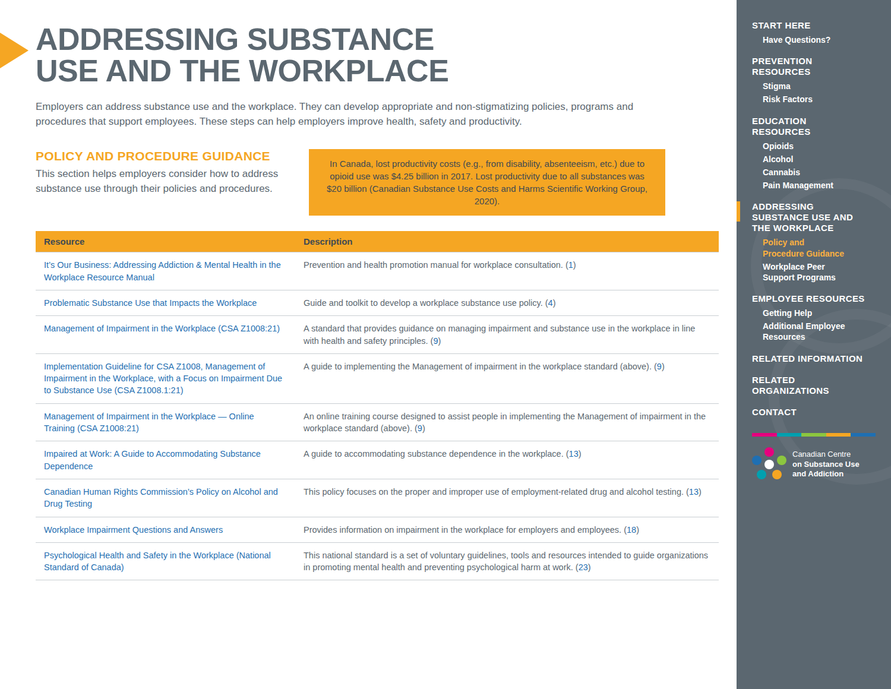Addressing Substance
Use and the Workplace
Employers can address substance use and the workplace. They can develop appropriate and non-stigmatizing policies, programs and procedures that support employees. These steps can help employers improve health, safety and productivity.
Policy and Procedure Guidance
This section helps employers consider how to address substance use through their policies and procedures.
In Canada, lost productivity costs (e.g., from disability, absenteeism, etc.) due to opioid use was $4.25 billion in 2017. Lost productivity due to all substances was $20 billion (Canadian Substance Use Costs and Harms Scientific Working Group, 2020).
| Resource | Description |
| --- | --- |
| It’s Our Business: Addressing Addiction & Mental Health in the Workplace Resource Manual | Prevention and health promotion manual for workplace consultation. ( 1 ) |
| Problematic Substance Use that Impacts the Workplace | Guide and toolkit to develop a workplace substance use policy. ( 4 ) |
| Management of Impairment in the Workplace (CSA Z1008:21) | A standard that provides guidance on managing impairment and substance use in the workplace in line with health and safety principles. ( 9 ) |
| Implementation Guideline for CSA Z1008, Management of Impairment in the Workplace, with a Focus on Impairment Due to Substance Use (CSA Z1008.1:21) | A guide to implementing the Management of impairment in the workplace standard (above). ( 9 ) |
| Management of Impairment in the Workplace — Online Training (CSA Z1008:21) | An online training course designed to assist people in implementing the Management of impairment in the workplace standard (above). ( 9 ) |
| Impaired at Work: A Guide to Accommodating Substance Dependence | A guide to accommodating substance dependence in the workplace. ( 13 ) |
| Canadian Human Rights Commission’s Policy on Alcohol and Drug Testing | This policy focuses on the proper and improper use of employment-related drug and alcohol testing. ( 13 ) |
| Workplace Impairment Questions and Answers | Provides information on impairment in the workplace for employers and employees. ( 18 ) |
| Psychological Health and Safety in the Workplace (National Standard of Canada) | This national standard is a set of voluntary guidelines, tools and resources intended to guide organizations in promoting mental health and preventing psychological harm at work. ( 23 ) |
Start Here
Have Questions?
Prevention
Resources
Stigma
Risk Factors
Education
Resources
Opioids
Alcohol
Cannabis
Pain Management
Addressing
Substance Use and
the Workplace
Policy and
Procedure Guidance
Workplace Peer
Support Programs
Employee Resources
Getting Help
Additional Employee
Resources
Related Information
Related
Organizations
Contact
Canadian Centre
on Substance Use and Addiction